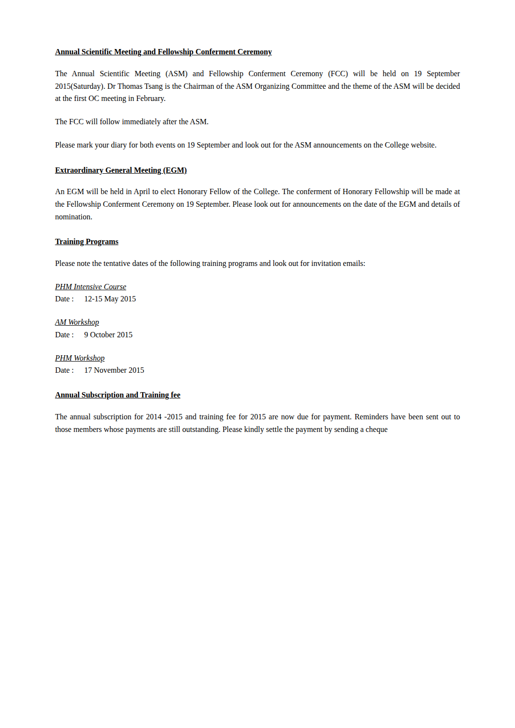Annual Scientific Meeting and Fellowship Conferment Ceremony
The Annual Scientific Meeting (ASM) and Fellowship Conferment Ceremony (FCC) will be held on 19 September 2015(Saturday). Dr Thomas Tsang is the Chairman of the ASM Organizing Committee and the theme of the ASM will be decided at the first OC meeting in February.
The FCC will follow immediately after the ASM.
Please mark your diary for both events on 19 September and look out for the ASM announcements on the College website.
Extraordinary General Meeting (EGM)
An EGM will be held in April to elect Honorary Fellow of the College. The conferment of Honorary Fellowship will be made at the Fellowship Conferment Ceremony on 19 September. Please look out for announcements on the date of the EGM and details of nomination.
Training Programs
Please note the tentative dates of the following training programs and look out for invitation emails:
PHM Intensive Course Date : 12-15 May 2015
AM Workshop Date : 9 October 2015
PHM Workshop Date : 17 November 2015
Annual Subscription and Training fee
The annual subscription for 2014 -2015 and training fee for 2015 are now due for payment. Reminders have been sent out to those members whose payments are still outstanding. Please kindly settle the payment by sending a cheque